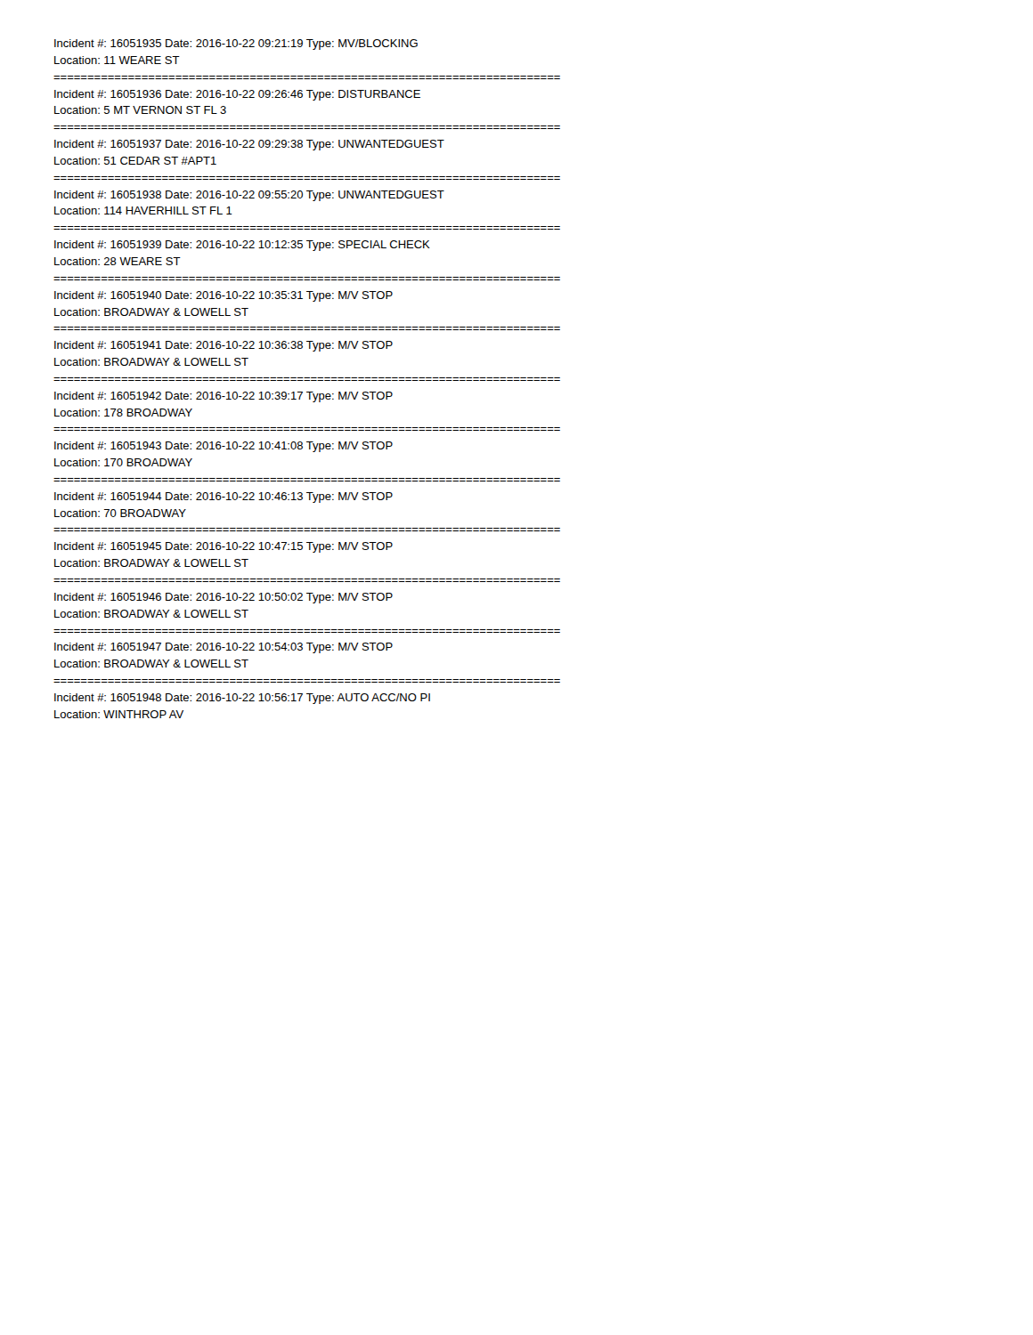Incident #: 16051935 Date: 2016-10-22 09:21:19 Type: MV/BLOCKING
Location: 11 WEARE ST
===========================================================================
Incident #: 16051936 Date: 2016-10-22 09:26:46 Type: DISTURBANCE
Location: 5 MT VERNON ST FL 3
===========================================================================
Incident #: 16051937 Date: 2016-10-22 09:29:38 Type: UNWANTEDGUEST
Location: 51 CEDAR ST #APT1
===========================================================================
Incident #: 16051938 Date: 2016-10-22 09:55:20 Type: UNWANTEDGUEST
Location: 114 HAVERHILL ST FL 1
===========================================================================
Incident #: 16051939 Date: 2016-10-22 10:12:35 Type: SPECIAL CHECK
Location: 28 WEARE ST
===========================================================================
Incident #: 16051940 Date: 2016-10-22 10:35:31 Type: M/V STOP
Location: BROADWAY & LOWELL ST
===========================================================================
Incident #: 16051941 Date: 2016-10-22 10:36:38 Type: M/V STOP
Location: BROADWAY & LOWELL ST
===========================================================================
Incident #: 16051942 Date: 2016-10-22 10:39:17 Type: M/V STOP
Location: 178 BROADWAY
===========================================================================
Incident #: 16051943 Date: 2016-10-22 10:41:08 Type: M/V STOP
Location: 170 BROADWAY
===========================================================================
Incident #: 16051944 Date: 2016-10-22 10:46:13 Type: M/V STOP
Location: 70 BROADWAY
===========================================================================
Incident #: 16051945 Date: 2016-10-22 10:47:15 Type: M/V STOP
Location: BROADWAY & LOWELL ST
===========================================================================
Incident #: 16051946 Date: 2016-10-22 10:50:02 Type: M/V STOP
Location: BROADWAY & LOWELL ST
===========================================================================
Incident #: 16051947 Date: 2016-10-22 10:54:03 Type: M/V STOP
Location: BROADWAY & LOWELL ST
===========================================================================
Incident #: 16051948 Date: 2016-10-22 10:56:17 Type: AUTO ACC/NO PI
Location: WINTHROP AV